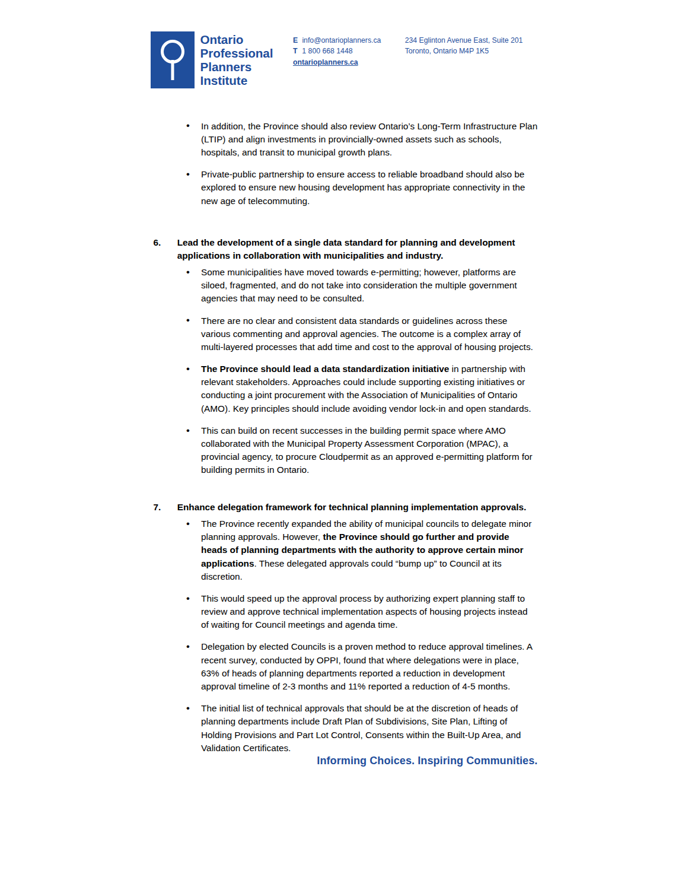Ontario
Professional
Planners
Institute
E info@ontarioplanners.ca
T 1 800 668 1448
ontarioplanners.ca
234 Eglinton Avenue East, Suite 201
Toronto, Ontario M4P 1K5
In addition, the Province should also review Ontario’s Long-Term Infrastructure Plan (LTIP) and align investments in provincially-owned assets such as schools, hospitals, and transit to municipal growth plans.
Private-public partnership to ensure access to reliable broadband should also be explored to ensure new housing development has appropriate connectivity in the new age of telecommuting.
6. Lead the development of a single data standard for planning and development applications in collaboration with municipalities and industry.
Some municipalities have moved towards e-permitting; however, platforms are siloed, fragmented, and do not take into consideration the multiple government agencies that may need to be consulted.
There are no clear and consistent data standards or guidelines across these various commenting and approval agencies. The outcome is a complex array of multi-layered processes that add time and cost to the approval of housing projects.
The Province should lead a data standardization initiative in partnership with relevant stakeholders. Approaches could include supporting existing initiatives or conducting a joint procurement with the Association of Municipalities of Ontario (AMO). Key principles should include avoiding vendor lock-in and open standards.
This can build on recent successes in the building permit space where AMO collaborated with the Municipal Property Assessment Corporation (MPAC), a provincial agency, to procure Cloudpermit as an approved e-permitting platform for building permits in Ontario.
7. Enhance delegation framework for technical planning implementation approvals.
The Province recently expanded the ability of municipal councils to delegate minor planning approvals. However, the Province should go further and provide heads of planning departments with the authority to approve certain minor applications. These delegated approvals could “bump up” to Council at its discretion.
This would speed up the approval process by authorizing expert planning staff to review and approve technical implementation aspects of housing projects instead of waiting for Council meetings and agenda time.
Delegation by elected Councils is a proven method to reduce approval timelines. A recent survey, conducted by OPPI, found that where delegations were in place, 63% of heads of planning departments reported a reduction in development approval timeline of 2-3 months and 11% reported a reduction of 4-5 months.
The initial list of technical approvals that should be at the discretion of heads of planning departments include Draft Plan of Subdivisions, Site Plan, Lifting of Holding Provisions and Part Lot Control, Consents within the Built-Up Area, and Validation Certificates.
Informing Choices. Inspiring Communities.